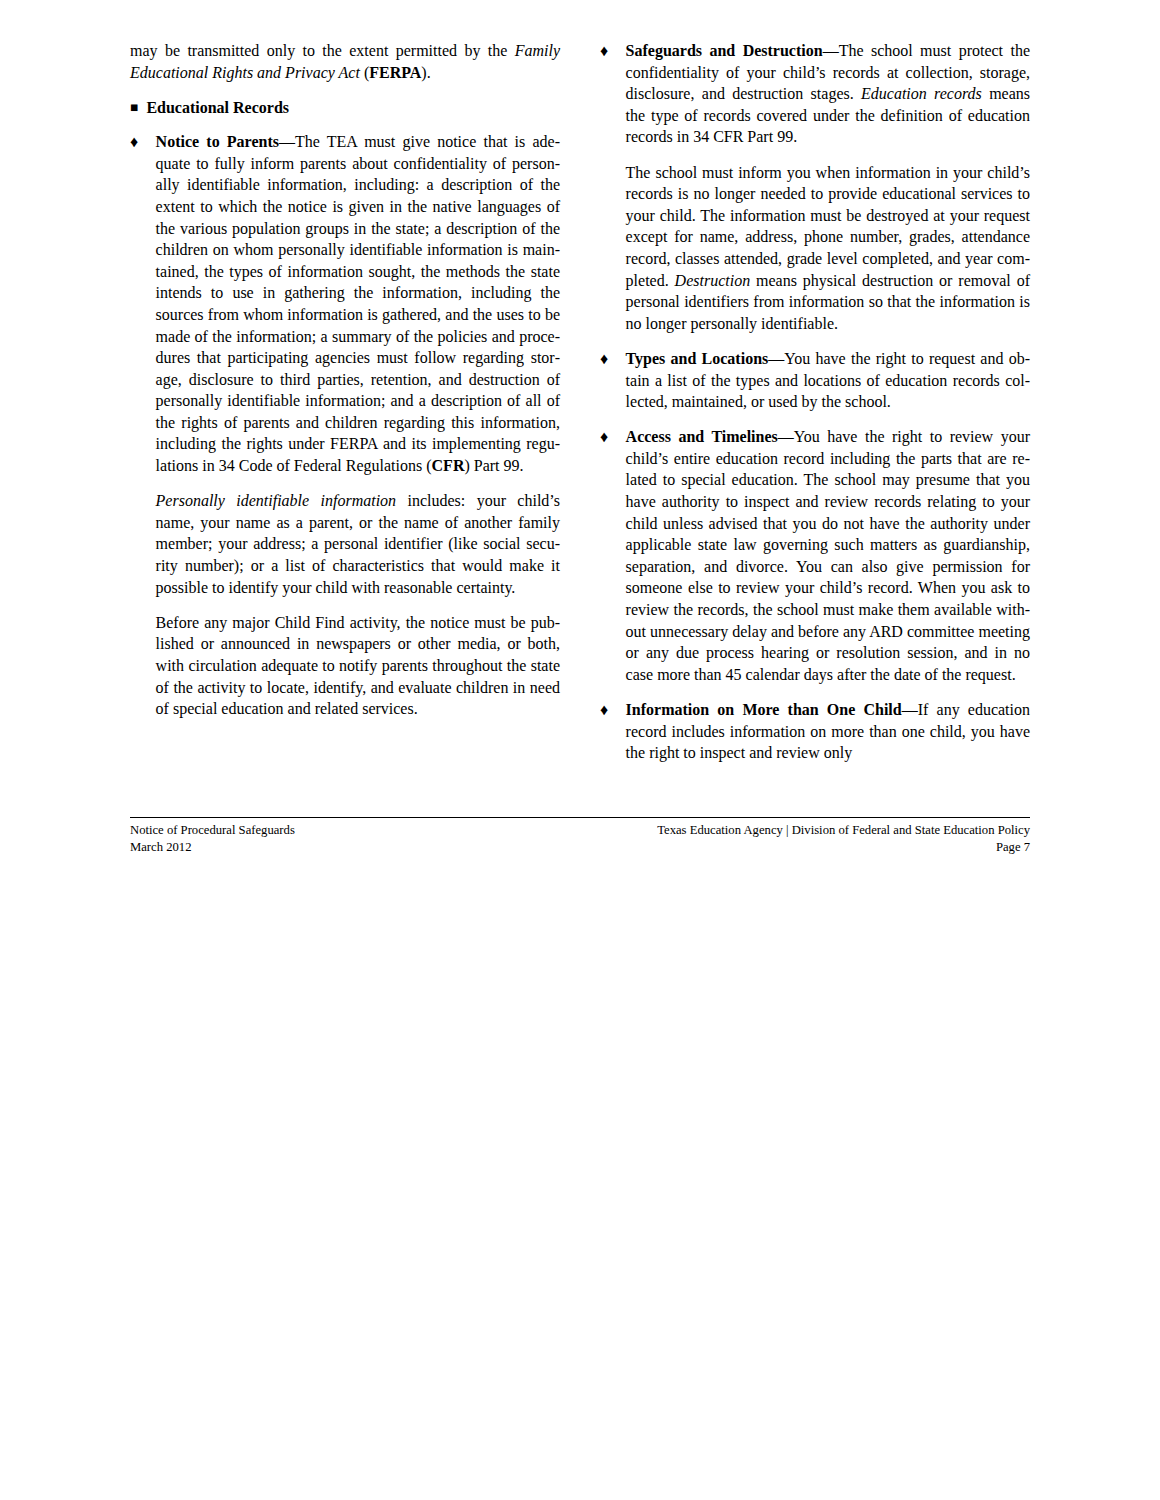may be transmitted only to the extent permitted by the Family Educational Rights and Privacy Act (FERPA).
Educational Records
Notice to Parents—The TEA must give notice that is adequate to fully inform parents about confidentiality of personally identifiable information, including: a description of the extent to which the notice is given in the native languages of the various population groups in the state; a description of the children on whom personally identifiable information is maintained, the types of information sought, the methods the state intends to use in gathering the information, including the sources from whom information is gathered, and the uses to be made of the information; a summary of the policies and procedures that participating agencies must follow regarding storage, disclosure to third parties, retention, and destruction of personally identifiable information; and a description of all of the rights of parents and children regarding this information, including the rights under FERPA and its implementing regulations in 34 Code of Federal Regulations (CFR) Part 99.
Personally identifiable information includes: your child’s name, your name as a parent, or the name of another family member; your address; a personal identifier (like social security number); or a list of characteristics that would make it possible to identify your child with reasonable certainty.
Before any major Child Find activity, the notice must be published or announced in newspapers or other media, or both, with circulation adequate to notify parents throughout the state of the activity to locate, identify, and evaluate children in need of special education and related services.
Safeguards and Destruction—The school must protect the confidentiality of your child’s records at collection, storage, disclosure, and destruction stages. Education records means the type of records covered under the definition of education records in 34 CFR Part 99.
The school must inform you when information in your child’s records is no longer needed to provide educational services to your child. The information must be destroyed at your request except for name, address, phone number, grades, attendance record, classes attended, grade level completed, and year completed. Destruction means physical destruction or removal of personal identifiers from information so that the information is no longer personally identifiable.
Types and Locations—You have the right to request and obtain a list of the types and locations of education records collected, maintained, or used by the school.
Access and Timelines—You have the right to review your child’s entire education record including the parts that are related to special education. The school may presume that you have authority to inspect and review records relating to your child unless advised that you do not have the authority under applicable state law governing such matters as guardianship, separation, and divorce. You can also give permission for someone else to review your child’s record. When you ask to review the records, the school must make them available without unnecessary delay and before any ARD committee meeting or any due process hearing or resolution session, and in no case more than 45 calendar days after the date of the request.
Information on More than One Child—If any education record includes information on more than one child, you have the right to inspect and review only
Notice of Procedural Safeguards
March 2012
Texas Education Agency | Division of Federal and State Education Policy
Page 7